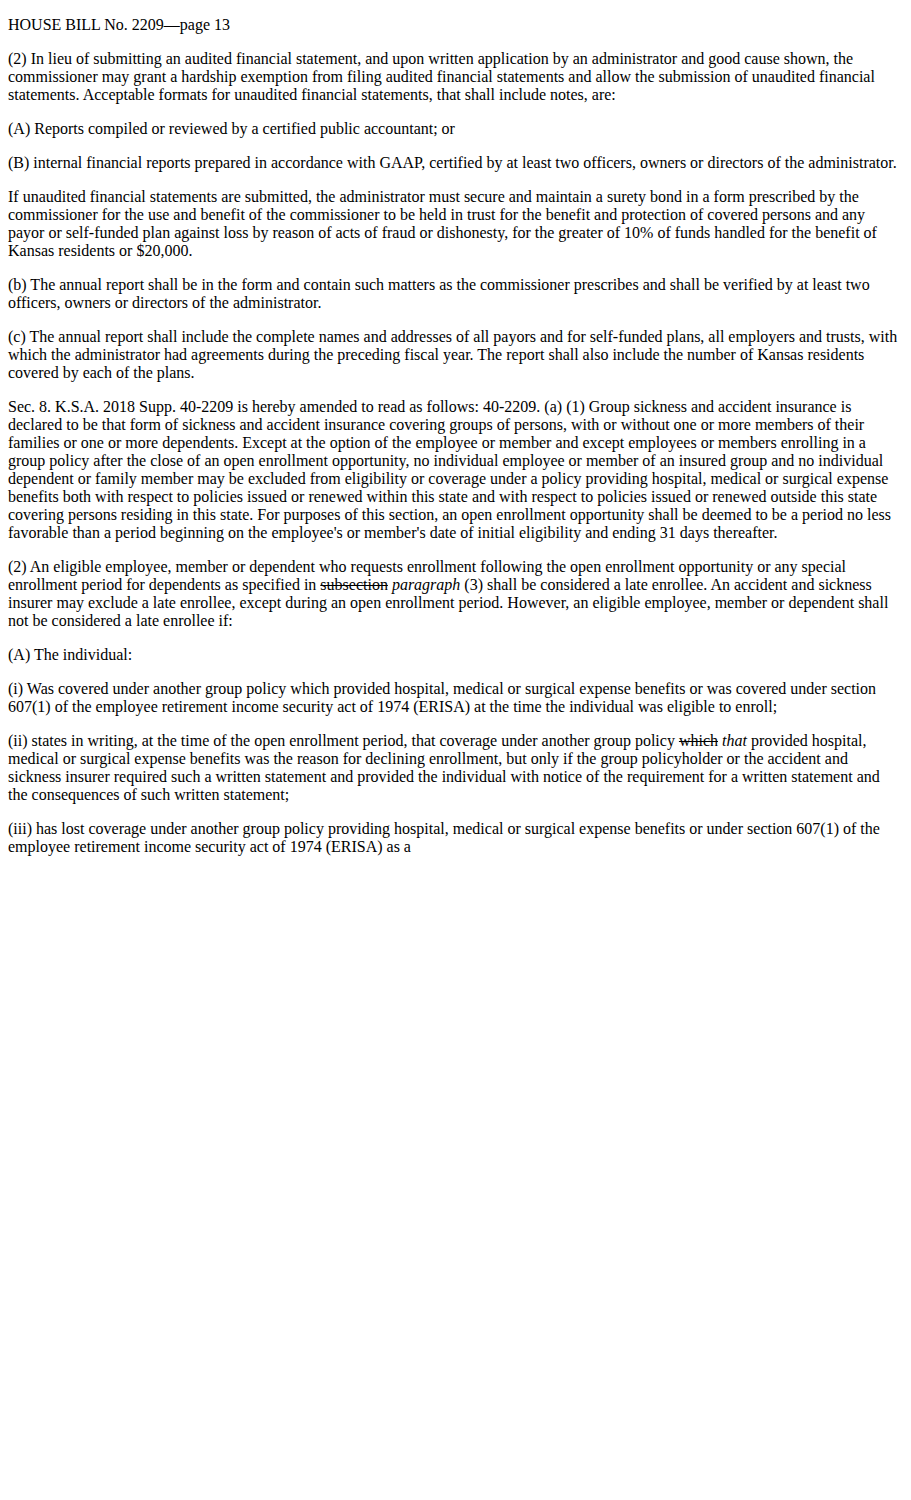HOUSE BILL No. 2209—page 13
(2) In lieu of submitting an audited financial statement, and upon written application by an administrator and good cause shown, the commissioner may grant a hardship exemption from filing audited financial statements and allow the submission of unaudited financial statements. Acceptable formats for unaudited financial statements, that shall include notes, are:
(A) Reports compiled or reviewed by a certified public accountant; or
(B) internal financial reports prepared in accordance with GAAP, certified by at least two officers, owners or directors of the administrator.
If unaudited financial statements are submitted, the administrator must secure and maintain a surety bond in a form prescribed by the commissioner for the use and benefit of the commissioner to be held in trust for the benefit and protection of covered persons and any payor or self-funded plan against loss by reason of acts of fraud or dishonesty, for the greater of 10% of funds handled for the benefit of Kansas residents or $20,000.
(b) The annual report shall be in the form and contain such matters as the commissioner prescribes and shall be verified by at least two officers, owners or directors of the administrator.
(c) The annual report shall include the complete names and addresses of all payors and for self-funded plans, all employers and trusts, with which the administrator had agreements during the preceding fiscal year. The report shall also include the number of Kansas residents covered by each of the plans.
Sec. 8. K.S.A. 2018 Supp. 40-2209 is hereby amended to read as follows: 40-2209. (a) (1) Group sickness and accident insurance is declared to be that form of sickness and accident insurance covering groups of persons, with or without one or more members of their families or one or more dependents. Except at the option of the employee or member and except employees or members enrolling in a group policy after the close of an open enrollment opportunity, no individual employee or member of an insured group and no individual dependent or family member may be excluded from eligibility or coverage under a policy providing hospital, medical or surgical expense benefits both with respect to policies issued or renewed within this state and with respect to policies issued or renewed outside this state covering persons residing in this state. For purposes of this section, an open enrollment opportunity shall be deemed to be a period no less favorable than a period beginning on the employee's or member's date of initial eligibility and ending 31 days thereafter.
(2) An eligible employee, member or dependent who requests enrollment following the open enrollment opportunity or any special enrollment period for dependents as specified in subsection paragraph (3) shall be considered a late enrollee. An accident and sickness insurer may exclude a late enrollee, except during an open enrollment period. However, an eligible employee, member or dependent shall not be considered a late enrollee if:
(A) The individual:
(i) Was covered under another group policy which provided hospital, medical or surgical expense benefits or was covered under section 607(1) of the employee retirement income security act of 1974 (ERISA) at the time the individual was eligible to enroll;
(ii) states in writing, at the time of the open enrollment period, that coverage under another group policy which that provided hospital, medical or surgical expense benefits was the reason for declining enrollment, but only if the group policyholder or the accident and sickness insurer required such a written statement and provided the individual with notice of the requirement for a written statement and the consequences of such written statement;
(iii) has lost coverage under another group policy providing hospital, medical or surgical expense benefits or under section 607(1) of the employee retirement income security act of 1974 (ERISA) as a